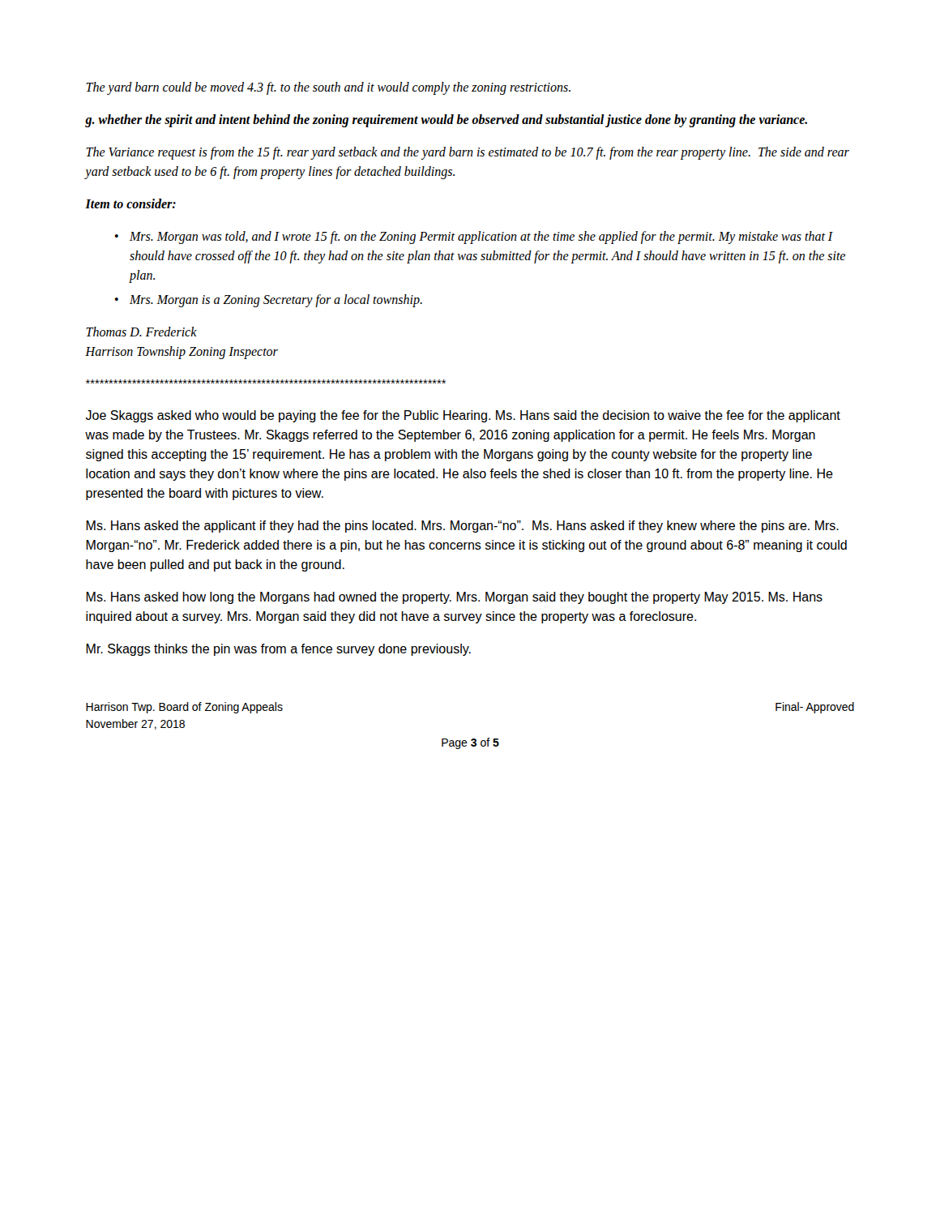The yard barn could be moved 4.3 ft. to the south and it would comply the zoning restrictions.
g. whether the spirit and intent behind the zoning requirement would be observed and substantial justice done by granting the variance.
The Variance request is from the 15 ft. rear yard setback and the yard barn is estimated to be 10.7 ft. from the rear property line. The side and rear yard setback used to be 6 ft. from property lines for detached buildings.
Item to consider:
Mrs. Morgan was told, and I wrote 15 ft. on the Zoning Permit application at the time she applied for the permit. My mistake was that I should have crossed off the 10 ft. they had on the site plan that was submitted for the permit. And I should have written in 15 ft. on the site plan.
Mrs. Morgan is a Zoning Secretary for a local township.
Thomas D. Frederick
Harrison Township Zoning Inspector
******************************************************************************
Joe Skaggs asked who would be paying the fee for the Public Hearing. Ms. Hans said the decision to waive the fee for the applicant was made by the Trustees. Mr. Skaggs referred to the September 6, 2016 zoning application for a permit. He feels Mrs. Morgan signed this accepting the 15’ requirement. He has a problem with the Morgans going by the county website for the property line location and says they don’t know where the pins are located. He also feels the shed is closer than 10 ft. from the property line. He presented the board with pictures to view.
Ms. Hans asked the applicant if they had the pins located. Mrs. Morgan-“no”. Ms. Hans asked if they knew where the pins are. Mrs. Morgan-“no”. Mr. Frederick added there is a pin, but he has concerns since it is sticking out of the ground about 6-8” meaning it could have been pulled and put back in the ground.
Ms. Hans asked how long the Morgans had owned the property. Mrs. Morgan said they bought the property May 2015. Ms. Hans inquired about a survey. Mrs. Morgan said they did not have a survey since the property was a foreclosure.
Mr. Skaggs thinks the pin was from a fence survey done previously.
Harrison Twp. Board of Zoning Appeals
November 27, 2018
Final- Approved
Page 3 of 5